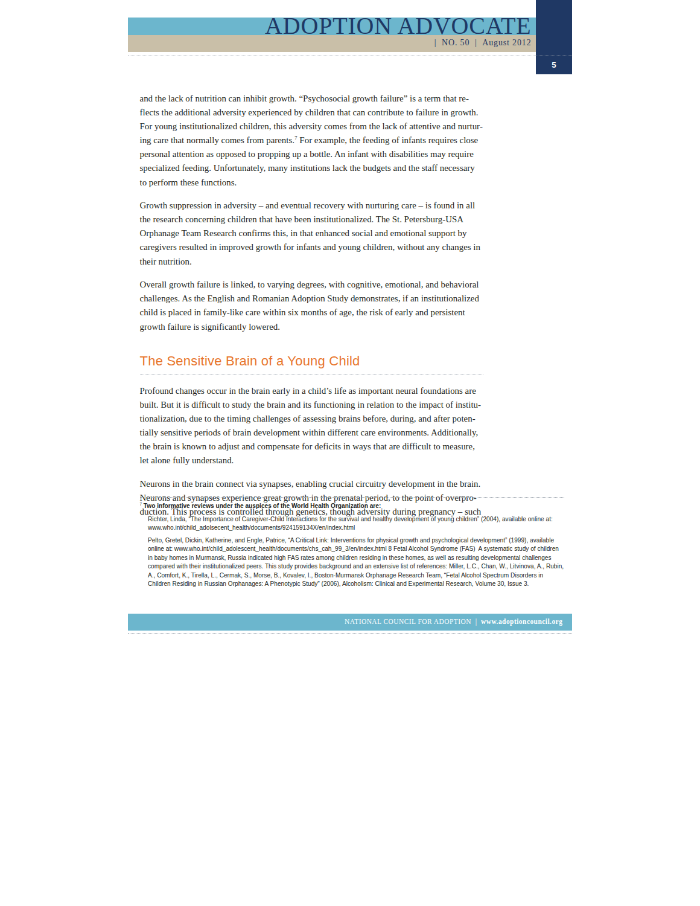ADOPTION ADVOCATE
| NO. 50 | August 2012
5
and the lack of nutrition can inhibit growth. “Psychosocial growth failure” is a term that reflects the additional adversity experienced by children that can contribute to failure in growth. For young institutionalized children, this adversity comes from the lack of attentive and nurturing care that normally comes from parents.7 For example, the feeding of infants requires close personal attention as opposed to propping up a bottle. An infant with disabilities may require specialized feeding. Unfortunately, many institutions lack the budgets and the staff necessary to perform these functions.
Growth suppression in adversity – and eventual recovery with nurturing care – is found in all the research concerning children that have been institutionalized. The St. Petersburg-USA Orphanage Team Research confirms this, in that enhanced social and emotional support by caregivers resulted in improved growth for infants and young children, without any changes in their nutrition.
Overall growth failure is linked, to varying degrees, with cognitive, emotional, and behavioral challenges. As the English and Romanian Adoption Study demonstrates, if an institutionalized child is placed in family-like care within six months of age, the risk of early and persistent growth failure is significantly lowered.
The Sensitive Brain of a Young Child
Profound changes occur in the brain early in a child’s life as important neural foundations are built. But it is difficult to study the brain and its functioning in relation to the impact of institutionalization, due to the timing challenges of assessing brains before, during, and after potentially sensitive periods of brain development within different care environments. Additionally, the brain is known to adjust and compensate for deficits in ways that are difficult to measure, let alone fully understand.
Neurons in the brain connect via synapses, enabling crucial circuitry development in the brain. Neurons and synapses experience great growth in the prenatal period, to the point of overproduction. This process is controlled through genetics, though adversity during pregnancy – such
7 Two informative reviews under the auspices of the World Health Organization are:
Richter, Linda, “The Importance of Caregiver-Child Interactions for the survival and healthy development of young children” (2004), available online at: www.who.int/child_adolsecent_health/documents/924159134X/en/index.html
Pelto, Gretel, Dickin, Katherine, and Engle, Patrice, “A Critical Link: Interventions for physical growth and psychological development” (1999), available online at: www.who.int/child_adolescent_health/documents/chs_cah_99_3/en/index.html 8 Fetal Alcohol Syndrome (FAS) A systematic study of children in baby homes in Murmansk, Russia indicated high FAS rates among children residing in these homes, as well as resulting developmental challenges compared with their institutionalized peers. This study provides background and an extensive list of references: Miller, L.C., Chan, W., Litvinova, A., Rubin, A., Comfort, K., Tirella, L., Cermak, S., Morse, B., Kovalev, I., Boston-Murmansk Orphanage Research Team, “Fetal Alcohol Spectrum Disorders in Children Residing in Russian Orphanages: A Phenotypic Study” (2006), Alcoholism: Clinical and Experimental Research, Volume 30, Issue 3.
NATIONAL COUNCIL FOR ADOPTION | www.adoptioncouncil.org